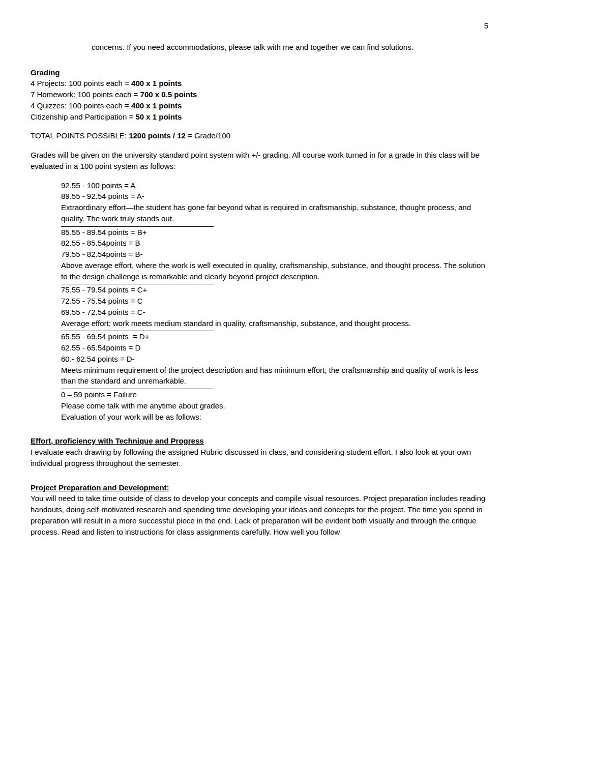5
concerns. If you need accommodations, please talk with me and together we can find solutions.
Grading
4 Projects: 100 points each = 400 x 1 points
7 Homework: 100 points each = 700 x 0.5 points
4 Quizzes: 100 points each = 400 x 1 points
Citizenship and Participation = 50 x 1 points
TOTAL POINTS POSSIBLE: 1200 points / 12 = Grade/100
Grades will be given on the university standard point system with +/- grading. All course work turned in for a grade in this class will be evaluated in a 100 point system as follows:
92.55 - 100 points = A
89.55 - 92.54 points = A-
Extraordinary effort—the student has gone far beyond what is required in craftsmanship, substance, thought process, and quality. The work truly stands out.
85.55 - 89.54 points = B+
82.55 - 85.54points = B
79.55 - 82.54points = B-
Above average effort, where the work is well executed in quality, craftsmanship, substance, and thought process. The solution to the design challenge is remarkable and clearly beyond project description.
75.55 - 79.54 points = C+
72.55 - 75.54 points = C
69.55 - 72.54 points = C-
Average effort; work meets medium standard in quality, craftsmanship, substance, and thought process.
65.55 - 69.54 points = D+
62.55 - 65.54points = D
60.- 62.54 points = D-
Meets minimum requirement of the project description and has minimum effort; the craftsmanship and quality of work is less than the standard and unremarkable.
0 – 59 points = Failure
Please come talk with me anytime about grades.
Evaluation of your work will be as follows:
Effort, proficiency with Technique and Progress
I evaluate each drawing by following the assigned Rubric discussed in class, and considering student effort. I also look at your own individual progress throughout the semester.
Project Preparation and Development:
You will need to take time outside of class to develop your concepts and compile visual resources. Project preparation includes reading handouts, doing self-motivated research and spending time developing your ideas and concepts for the project. The time you spend in preparation will result in a more successful piece in the end. Lack of preparation will be evident both visually and through the critique process. Read and listen to instructions for class assignments carefully. How well you follow